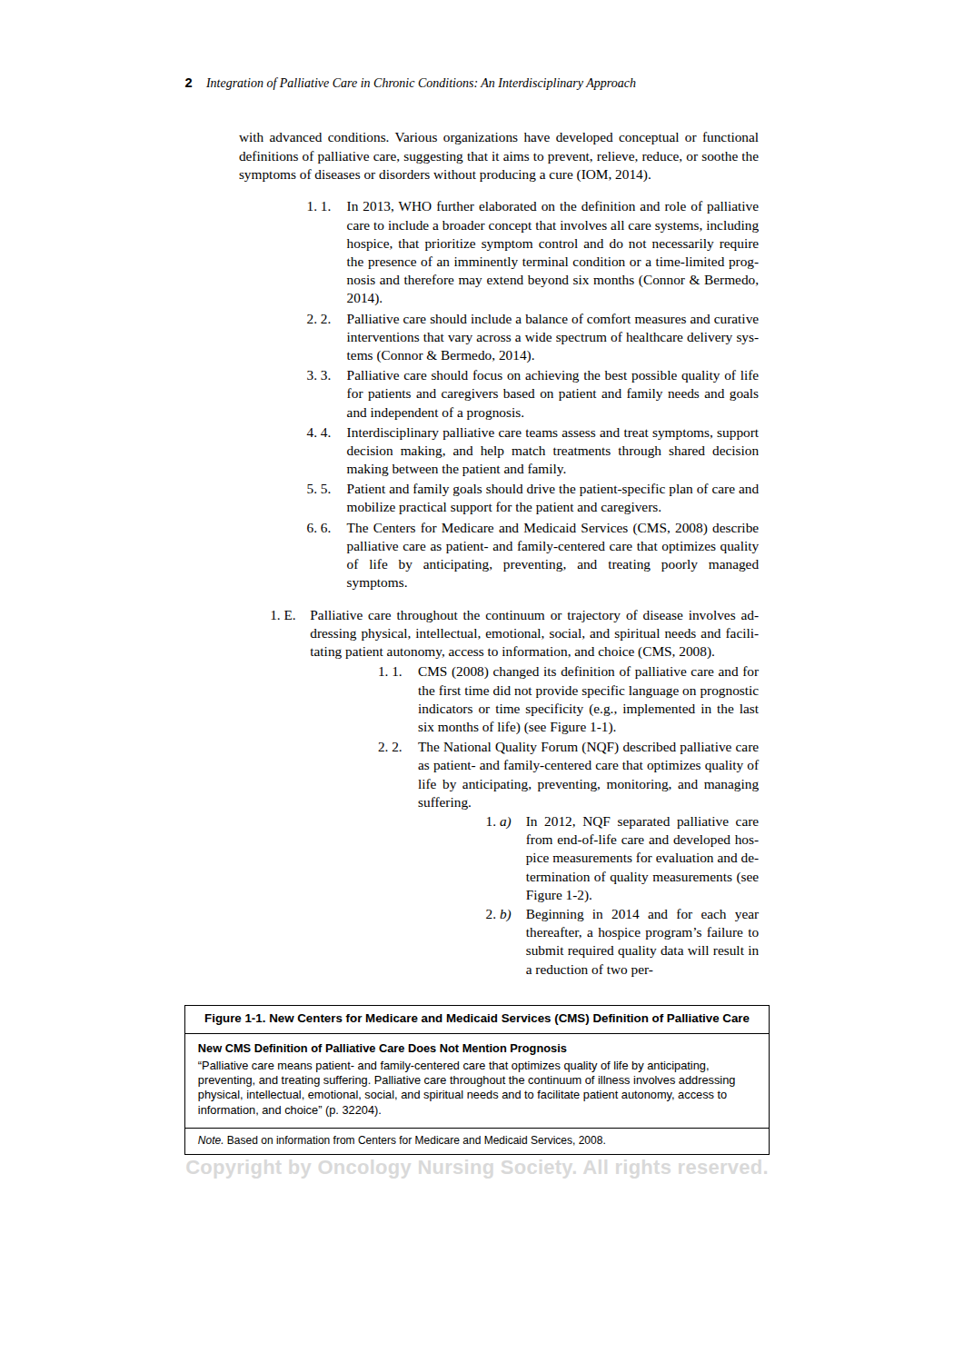2 Integration of Palliative Care in Chronic Conditions: An Interdisciplinary Approach
with advanced conditions. Various organizations have developed conceptual or functional definitions of palliative care, suggesting that it aims to prevent, relieve, reduce, or soothe the symptoms of diseases or disorders without producing a cure (IOM, 2014).
1. In 2013, WHO further elaborated on the definition and role of palliative care to include a broader concept that involves all care systems, including hospice, that prioritize symptom control and do not necessarily require the presence of an imminently terminal condition or a time-limited prognosis and therefore may extend beyond six months (Connor & Bermedo, 2014).
2. Palliative care should include a balance of comfort measures and curative interventions that vary across a wide spectrum of healthcare delivery systems (Connor & Bermedo, 2014).
3. Palliative care should focus on achieving the best possible quality of life for patients and caregivers based on patient and family needs and goals and independent of a prognosis.
4. Interdisciplinary palliative care teams assess and treat symptoms, support decision making, and help match treatments through shared decision making between the patient and family.
5. Patient and family goals should drive the patient-specific plan of care and mobilize practical support for the patient and caregivers.
6. The Centers for Medicare and Medicaid Services (CMS, 2008) describe palliative care as patient- and family-centered care that optimizes quality of life by anticipating, preventing, and treating poorly managed symptoms.
E. Palliative care throughout the continuum or trajectory of disease involves addressing physical, intellectual, emotional, social, and spiritual needs and facilitating patient autonomy, access to information, and choice (CMS, 2008).
1. CMS (2008) changed its definition of palliative care and for the first time did not provide specific language on prognostic indicators or time specificity (e.g., implemented in the last six months of life) (see Figure 1-1).
2. The National Quality Forum (NQF) described palliative care as patient- and family-centered care that optimizes quality of life by anticipating, preventing, monitoring, and managing suffering.
a) In 2012, NQF separated palliative care from end-of-life care and developed hospice measurements for evaluation and determination of quality measurements (see Figure 1-2).
b) Beginning in 2014 and for each year thereafter, a hospice program’s failure to submit required quality data will result in a reduction of two per-
Figure 1-1. New Centers for Medicare and Medicaid Services (CMS) Definition of Palliative Care
New CMS Definition of Palliative Care Does Not Mention Prognosis
“Palliative care means patient- and family-centered care that optimizes quality of life by anticipating, preventing, and treating suffering. Palliative care throughout the continuum of illness involves addressing physical, intellectual, emotional, social, and spiritual needs and to facilitate patient autonomy, access to information, and choice” (p. 32204).
Note. Based on information from Centers for Medicare and Medicaid Services, 2008.
Copyright by Oncology Nursing Society. All rights reserved.